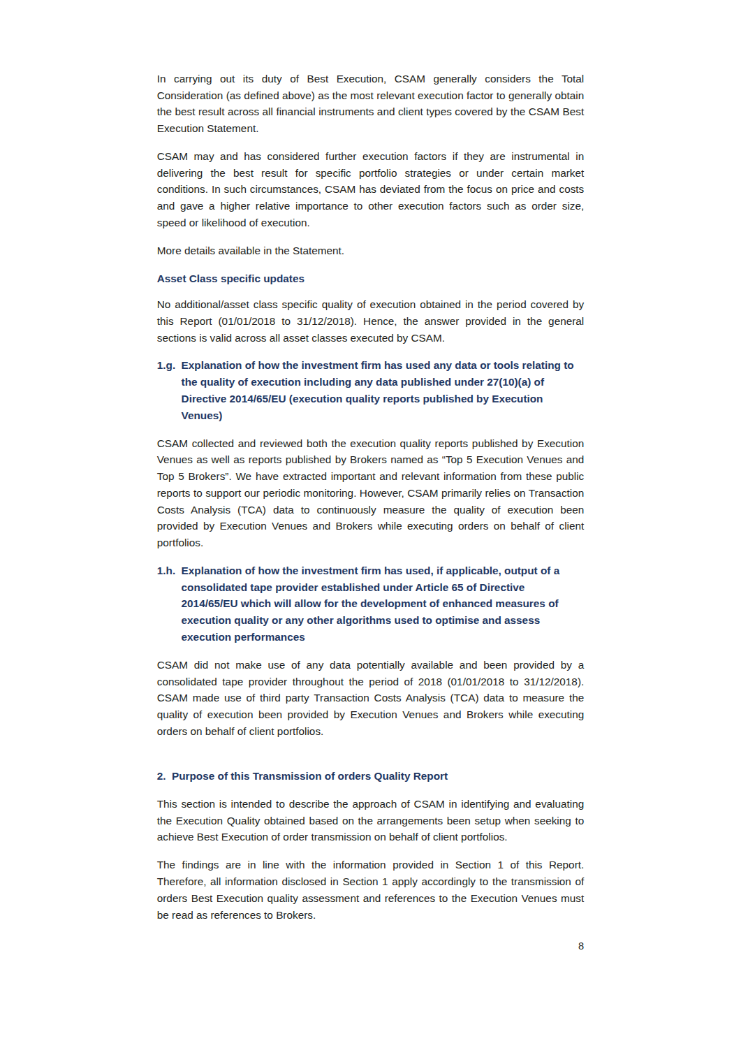In carrying out its duty of Best Execution, CSAM generally considers the Total Consideration (as defined above) as the most relevant execution factor to generally obtain the best result across all financial instruments and client types covered by the CSAM Best Execution Statement.
CSAM may and has considered further execution factors if they are instrumental in delivering the best result for specific portfolio strategies or under certain market conditions. In such circumstances, CSAM has deviated from the focus on price and costs and gave a higher relative importance to other execution factors such as order size, speed or likelihood of execution.
More details available in the Statement.
Asset Class specific updates
No additional/asset class specific quality of execution obtained in the period covered by this Report (01/01/2018 to 31/12/2018). Hence, the answer provided in the general sections is valid across all asset classes executed by CSAM.
1.g. Explanation of how the investment firm has used any data or tools relating to the quality of execution including any data published under 27(10)(a) of Directive 2014/65/EU (execution quality reports published by Execution Venues)
CSAM collected and reviewed both the execution quality reports published by Execution Venues as well as reports published by Brokers named as “Top 5 Execution Venues and Top 5 Brokers”. We have extracted important and relevant information from these public reports to support our periodic monitoring. However, CSAM primarily relies on Transaction Costs Analysis (TCA) data to continuously measure the quality of execution been provided by Execution Venues and Brokers while executing orders on behalf of client portfolios.
1.h. Explanation of how the investment firm has used, if applicable, output of a consolidated tape provider established under Article 65 of Directive 2014/65/EU which will allow for the development of enhanced measures of execution quality or any other algorithms used to optimise and assess execution performances
CSAM did not make use of any data potentially available and been provided by a consolidated tape provider throughout the period of 2018 (01/01/2018 to 31/12/2018). CSAM made use of third party Transaction Costs Analysis (TCA) data to measure the quality of execution been provided by Execution Venues and Brokers while executing orders on behalf of client portfolios.
2. Purpose of this Transmission of orders Quality Report
This section is intended to describe the approach of CSAM in identifying and evaluating the Execution Quality obtained based on the arrangements been setup when seeking to achieve Best Execution of order transmission on behalf of client portfolios.
The findings are in line with the information provided in Section 1 of this Report. Therefore, all information disclosed in Section 1 apply accordingly to the transmission of orders Best Execution quality assessment and references to the Execution Venues must be read as references to Brokers.
8